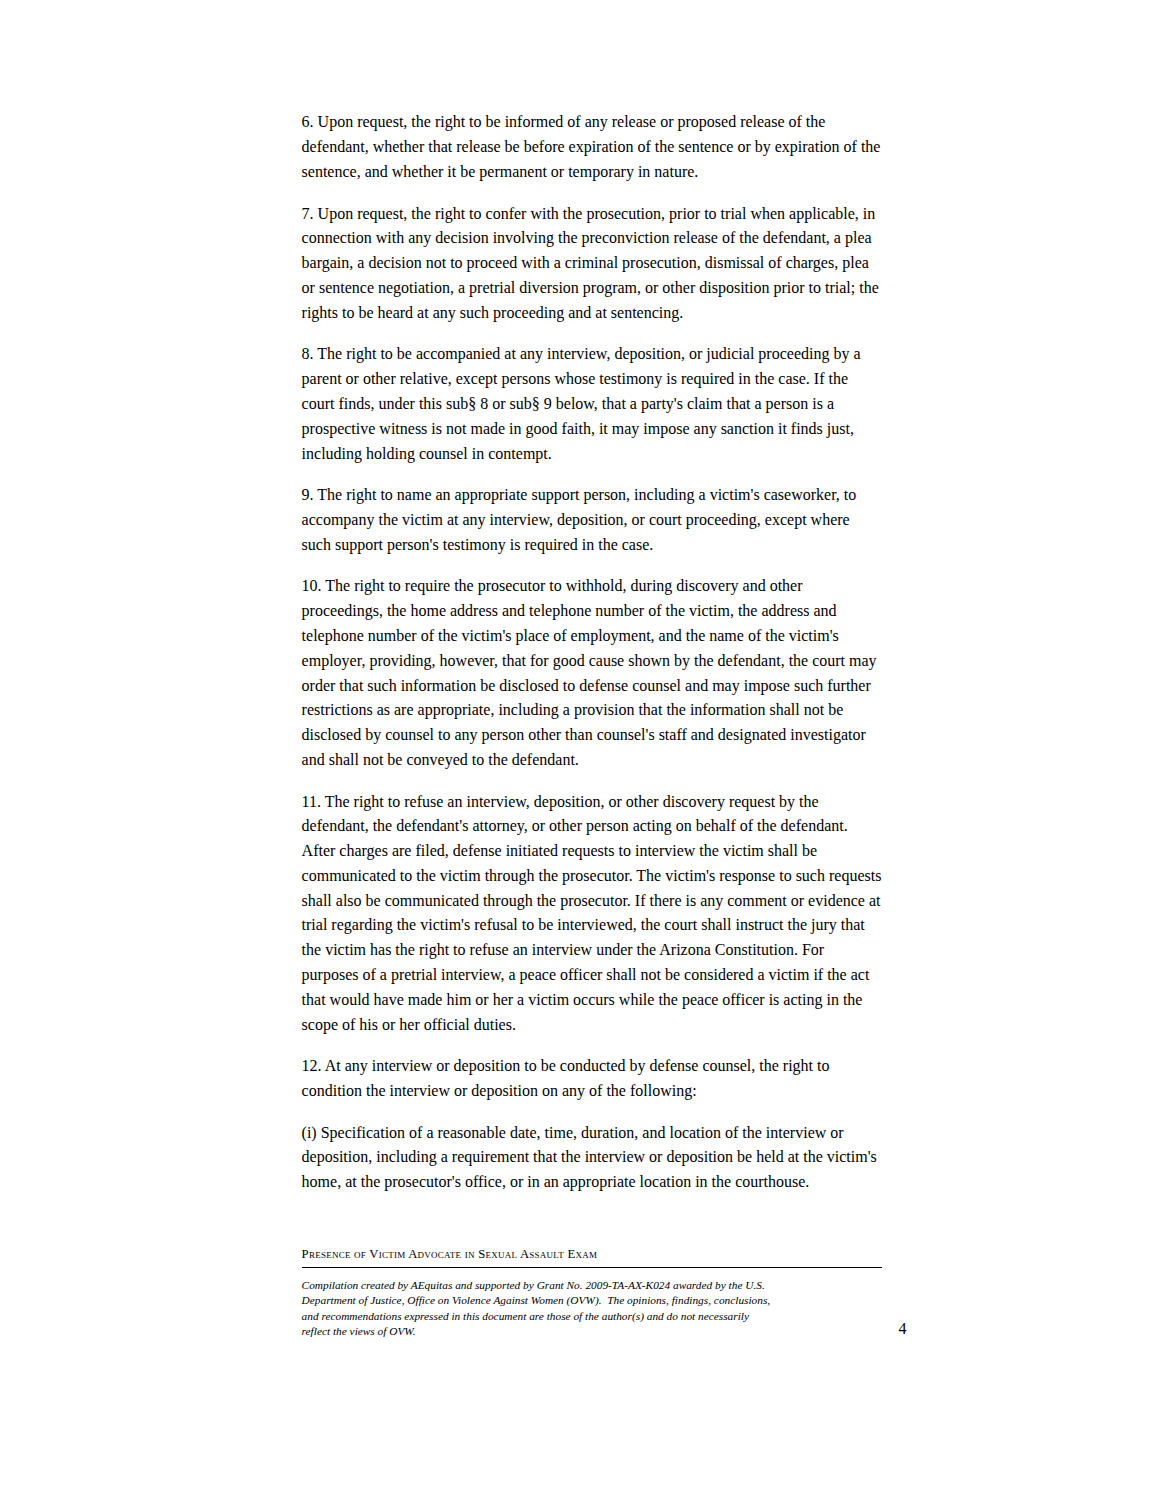6. Upon request, the right to be informed of any release or proposed release of the defendant, whether that release be before expiration of the sentence or by expiration of the sentence, and whether it be permanent or temporary in nature.
7. Upon request, the right to confer with the prosecution, prior to trial when applicable, in connection with any decision involving the preconviction release of the defendant, a plea bargain, a decision not to proceed with a criminal prosecution, dismissal of charges, plea or sentence negotiation, a pretrial diversion program, or other disposition prior to trial; the rights to be heard at any such proceeding and at sentencing.
8. The right to be accompanied at any interview, deposition, or judicial proceeding by a parent or other relative, except persons whose testimony is required in the case. If the court finds, under this sub§ 8 or sub§ 9 below, that a party's claim that a person is a prospective witness is not made in good faith, it may impose any sanction it finds just, including holding counsel in contempt.
9. The right to name an appropriate support person, including a victim's caseworker, to accompany the victim at any interview, deposition, or court proceeding, except where such support person's testimony is required in the case.
10. The right to require the prosecutor to withhold, during discovery and other proceedings, the home address and telephone number of the victim, the address and telephone number of the victim's place of employment, and the name of the victim's employer, providing, however, that for good cause shown by the defendant, the court may order that such information be disclosed to defense counsel and may impose such further restrictions as are appropriate, including a provision that the information shall not be disclosed by counsel to any person other than counsel's staff and designated investigator and shall not be conveyed to the defendant.
11. The right to refuse an interview, deposition, or other discovery request by the defendant, the defendant's attorney, or other person acting on behalf of the defendant. After charges are filed, defense initiated requests to interview the victim shall be communicated to the victim through the prosecutor. The victim's response to such requests shall also be communicated through the prosecutor. If there is any comment or evidence at trial regarding the victim's refusal to be interviewed, the court shall instruct the jury that the victim has the right to refuse an interview under the Arizona Constitution. For purposes of a pretrial interview, a peace officer shall not be considered a victim if the act that would have made him or her a victim occurs while the peace officer is acting in the scope of his or her official duties.
12. At any interview or deposition to be conducted by defense counsel, the right to condition the interview or deposition on any of the following:
(i) Specification of a reasonable date, time, duration, and location of the interview or deposition, including a requirement that the interview or deposition be held at the victim's home, at the prosecutor's office, or in an appropriate location in the courthouse.
Presence of Victim Advocate in Sexual Assault Exam
Compilation created by AEquitas and supported by Grant No. 2009-TA-AX-K024 awarded by the U.S. Department of Justice, Office on Violence Against Women (OVW). The opinions, findings, conclusions, and recommendations expressed in this document are those of the author(s) and do not necessarily reflect the views of OVW.
4